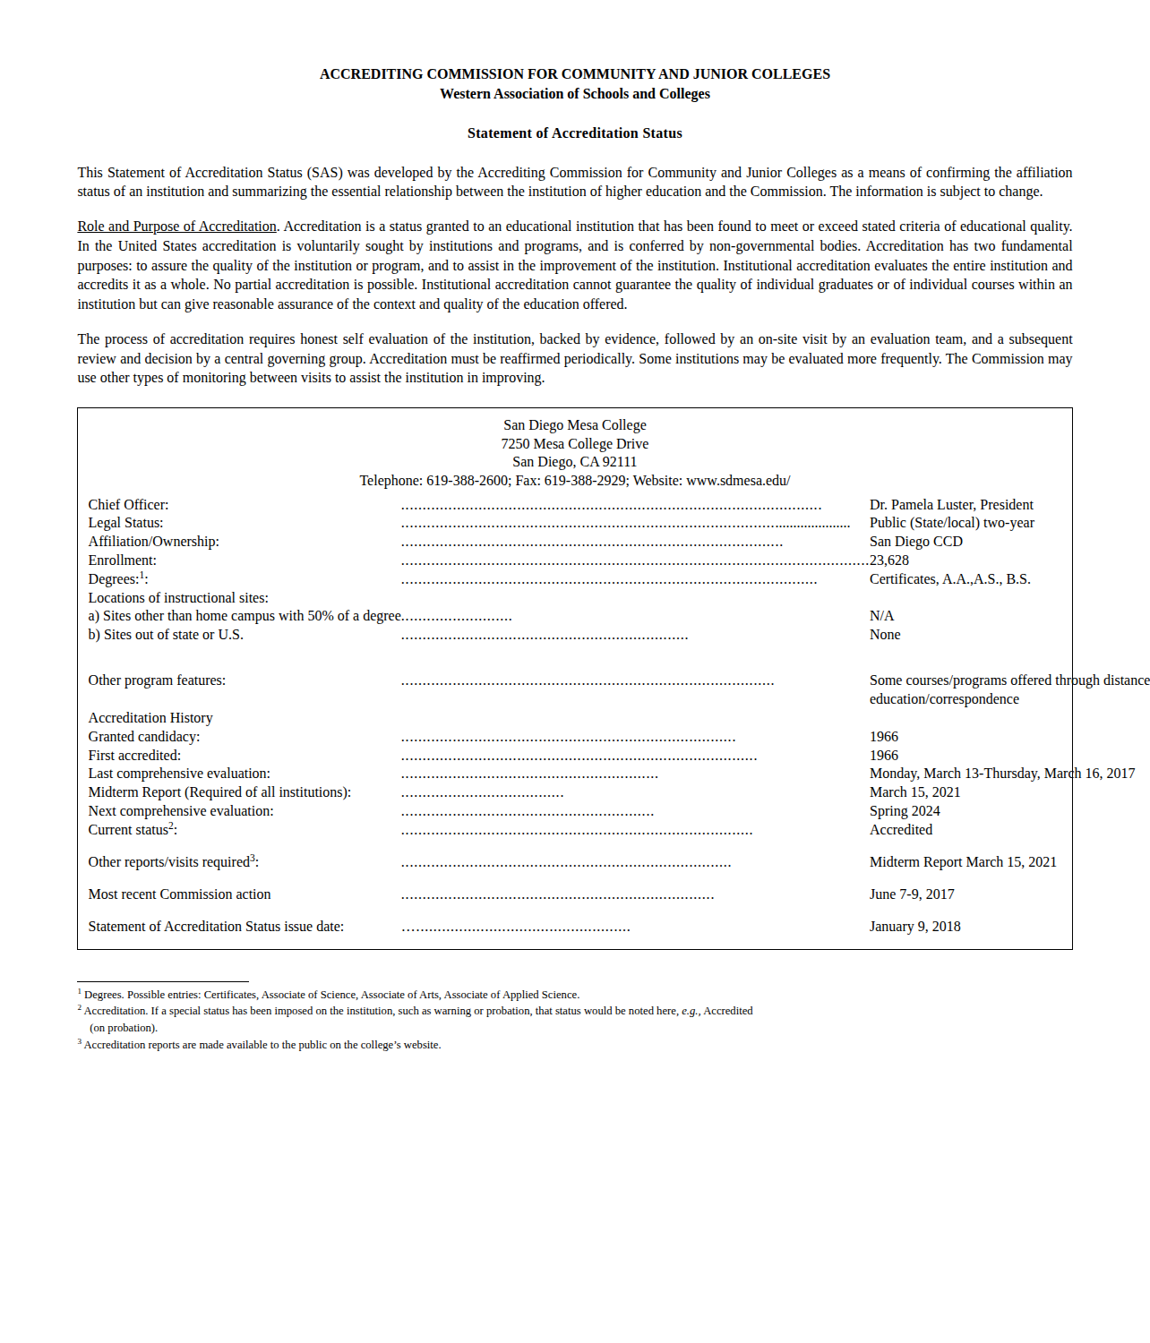Accrediting Commission for Community and Junior Colleges
Western Association of Schools and Colleges
Statement of Accreditation Status
This Statement of Accreditation Status (SAS) was developed by the Accrediting Commission for Community and Junior Colleges as a means of confirming the affiliation status of an institution and summarizing the essential relationship between the institution of higher education and the Commission. The information is subject to change.
Role and Purpose of Accreditation. Accreditation is a status granted to an educational institution that has been found to meet or exceed stated criteria of educational quality. In the United States accreditation is voluntarily sought by institutions and programs, and is conferred by non-governmental bodies. Accreditation has two fundamental purposes: to assure the quality of the institution or program, and to assist in the improvement of the institution. Institutional accreditation evaluates the entire institution and accredits it as a whole. No partial accreditation is possible. Institutional accreditation cannot guarantee the quality of individual graduates or of individual courses within an institution but can give reasonable assurance of the context and quality of the education offered.
The process of accreditation requires honest self evaluation of the institution, backed by evidence, followed by an on-site visit by an evaluation team, and a subsequent review and decision by a central governing group. Accreditation must be reaffirmed periodically. Some institutions may be evaluated more frequently. The Commission may use other types of monitoring between visits to assist the institution in improving.
San Diego Mesa College
7250 Mesa College Drive
San Diego, CA 92111
Telephone: 619-388-2600; Fax: 619-388-2929; Website: www.sdmesa.edu/
| Chief Officer: | .................................................................................................. | Dr. Pamela Luster, President |
| Legal Status: | ....................................................................................... ..................... | Public (State/local) two-year |
| Affiliation/Ownership: | ......................................................................................... | San Diego CCD |
| Enrollment: | ............................................................................................................. | 23,628 |
| Degrees: 1 : | ................................................................................................. | Certificates, A.A.,A.S., B.S. |
| Locations of instructional sites: |
| a) Sites other than home campus with 50% of a degree | .......................... | N/A |
| b) Sites out of state or U.S. | ................................................................... | None |
| Other program features: | ....................................................................................... | Some courses/programs offered through distance |
| | | education/correspondence |
| Accreditation History |
| Granted candidacy: | .............................................................................. | 1966 |
| First accredited: | ................................................................................... | 1966 |
| Last comprehensive evaluation: | ............................................................ | Monday, March 13-Thursday, March 16, 2017 |
| Midterm Report (Required of all institutions): | ...................................... | March 15, 2021 |
| Next comprehensive evaluation: | ........................................................... | Spring 2024 |
| Current status 2 : | .................................................................................. | Accredited |
| Other reports/visits required 3 : | ............................................................................. | Midterm Report March 15, 2021 |
| Most recent Commission action | ......................................................................... | June 7-9, 2017 |
| Statement of Accreditation Status issue date: | ….................................................. | January 9, 2018 |
1 Degrees. Possible entries: Certificates, Associate of Science, Associate of Arts, Associate of Applied Science.
2 Accreditation. If a special status has been imposed on the institution, such as warning or probation, that status would be noted here, e.g., Accredited
(on probation).
3 Accreditation reports are made available to the public on the college’s website.